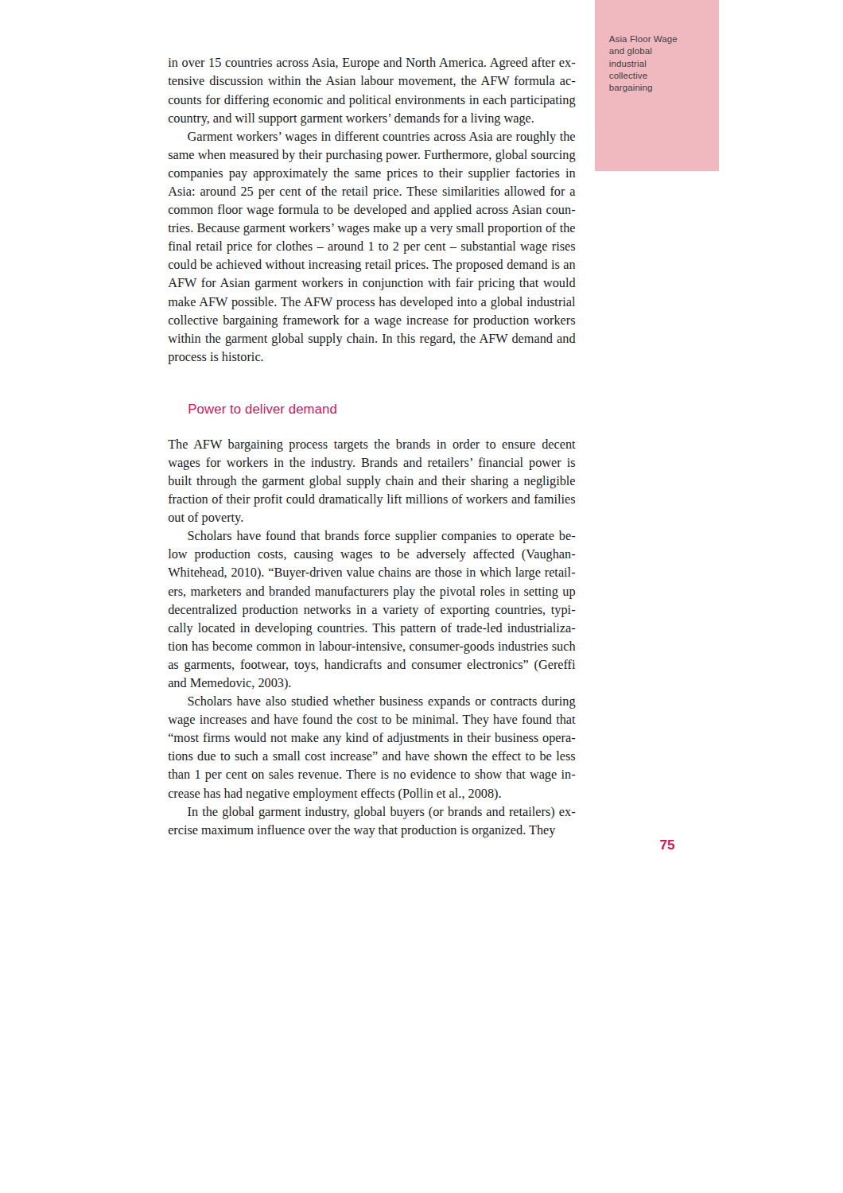Asia Floor Wage
and global
industrial
collective
bargaining
in over 15 countries across Asia, Europe and North America. Agreed after extensive discussion within the Asian labour movement, the AFW formula accounts for differing economic and political environments in each participating country, and will support garment workers’ demands for a living wage.
Garment workers’ wages in different countries across Asia are roughly the same when measured by their purchasing power. Furthermore, global sourcing companies pay approximately the same prices to their supplier factories in Asia: around 25 per cent of the retail price. These similarities allowed for a common floor wage formula to be developed and applied across Asian countries. Because garment workers’ wages make up a very small proportion of the final retail price for clothes – around 1 to 2 per cent – substantial wage rises could be achieved without increasing retail prices. The proposed demand is an AFW for Asian garment workers in conjunction with fair pricing that would make AFW possible. The AFW process has developed into a global industrial collective bargaining framework for a wage increase for production workers within the garment global supply chain. In this regard, the AFW demand and process is historic.
Power to deliver demand
The AFW bargaining process targets the brands in order to ensure decent wages for workers in the industry. Brands and retailers’ financial power is built through the garment global supply chain and their sharing a negligible fraction of their profit could dramatically lift millions of workers and families out of poverty.
Scholars have found that brands force supplier companies to operate below production costs, causing wages to be adversely affected (Vaughan-Whitehead, 2010). “Buyer-driven value chains are those in which large retailers, marketers and branded manufacturers play the pivotal roles in setting up decentralized production networks in a variety of exporting countries, typically located in developing countries. This pattern of trade-led industrialization has become common in labour-intensive, consumer-goods industries such as garments, footwear, toys, handicrafts and consumer electronics” (Gereffi and Memedovic, 2003).
Scholars have also studied whether business expands or contracts during wage increases and have found the cost to be minimal. They have found that “most firms would not make any kind of adjustments in their business operations due to such a small cost increase” and have shown the effect to be less than 1 per cent on sales revenue. There is no evidence to show that wage increase has had negative employment effects (Pollin et al., 2008).
In the global garment industry, global buyers (or brands and retailers) exercise maximum influence over the way that production is organized. They
75